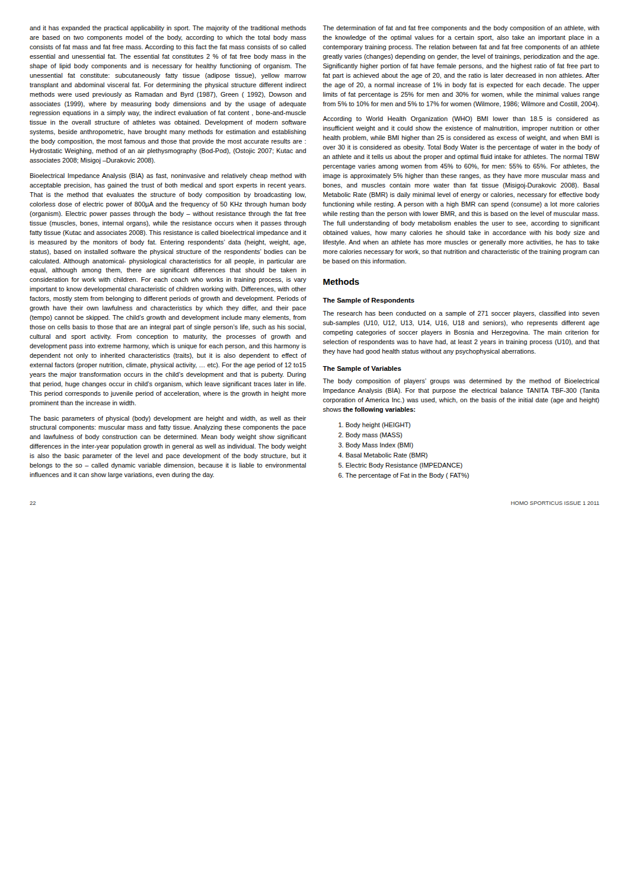and it has expanded the practical applicability in sport. The majority of the traditional methods are based on two components model of the body, according to which the total body mass consists of fat mass and fat free mass. According to this fact the fat mass consists of so called essential and unessential fat. The essential fat constitutes 2 % of fat free body mass in the shape of lipid body components and is necessary for healthy functioning of organism. The unessential fat constitute: subcutaneously fatty tissue (adipose tissue), yellow marrow transplant and abdominal visceral fat. For determining the physical structure different indirect methods were used previously as Ramadan and Byrd (1987), Green ( 1992), Dowson and associates (1999), where by measuring body dimensions and by the usage of adequate regression equations in a simply way, the indirect evaluation of fat content , bone-and-muscle tissue in the overall structure of athletes was obtained. Development of modern software systems, beside anthropometric, have brought many methods for estimation and establishing the body composition, the most famous and those that provide the most accurate results are : Hydrostatic Weighing, method of an air plethysmography (Bod-Pod), (Ostojic 2007; Kutac and associates 2008; Misigoj –Durakovic 2008).
Bioelectrical Impedance Analysis (BIA) as fast, noninvasive and relatively cheap method with acceptable precision, has gained the trust of both medical and sport experts in recent years. That is the method that evaluates the structure of body composition by broadcasting low, colorless dose of electric power of 800µA and the frequency of 50 KHz through human body (organism). Electric power passes through the body – without resistance through the fat free tissue (muscles, bones, internal organs), while the resistance occurs when it passes through fatty tissue (Kutac and associates 2008). This resistance is called bioelectrical impedance and it is measured by the monitors of body fat. Entering respondents’ data (height, weight, age, status), based on installed software the physical structure of the respondents’ bodies can be calculated. Although anatomical- physiological characteristics for all people, in particular are equal, although among them, there are significant differences that should be taken in consideration for work with children. For each coach who works in training process, is vary important to know developmental characteristic of children working with. Differences, with other factors, mostly stem from belonging to different periods of growth and development. Periods of growth have their own lawfulness and characteristics by which they differ, and their pace (tempo) cannot be skipped. The child’s growth and development include many elements, from those on cells basis to those that are an integral part of single person’s life, such as his social, cultural and sport activity. From conception to maturity, the processes of growth and development pass into extreme harmony, which is unique for each person, and this harmony is dependent not only to inherited characteristics (traits), but it is also dependent to effect of external factors (proper nutrition, climate, physical activity, … etc). For the age period of 12 to15 years the major transformation occurs in the child’s development and that is puberty. During that period, huge changes occur in child’s organism, which leave significant traces later in life. This period corresponds to juvenile period of acceleration, where is the growth in height more prominent than the increase in width.
The basic parameters of physical (body) development are height and width, as well as their structural components: muscular mass and fatty tissue. Analyzing these components the pace and lawfulness of body construction can be determined. Mean body weight show significant differences in the inter-year population growth in general as well as individual. The body weight is also the basic parameter of the level and pace development of the body structure, but it belongs to the so – called dynamic variable dimension, because it is liable to environmental influences and it can show large variations, even during the day.
The determination of fat and fat free components and the body composition of an athlete, with the knowledge of the optimal values for a certain sport, also take an important place in a contemporary training process. The relation between fat and fat free components of an athlete greatly varies (changes) depending on gender, the level of trainings, periodization and the age. Significantly higher portion of fat have female persons, and the highest ratio of fat free part to fat part is achieved about the age of 20, and the ratio is later decreased in non athletes. After the age of 20, a normal increase of 1% in body fat is expected for each decade. The upper limits of fat percentage is 25% for men and 30% for women, while the minimal values range from 5% to 10% for men and 5% to 17% for women (Wilmore, 1986; Wilmore and Costill, 2004).
According to World Health Organization (WHO) BMI lower than 18.5 is considered as insufficient weight and it could show the existence of malnutrition, improper nutrition or other health problem, while BMI higher than 25 is considered as excess of weight, and when BMI is over 30 it is considered as obesity. Total Body Water is the percentage of water in the body of an athlete and it tells us about the proper and optimal fluid intake for athletes. The normal TBW percentage varies among women from 45% to 60%, for men: 55% to 65%. For athletes, the image is approximately 5% higher than these ranges, as they have more muscular mass and bones, and muscles contain more water than fat tissue (Misigoj-Durakovic 2008). Basal Metabolic Rate (BMR) is daily minimal level of energy or calories, necessary for effective body functioning while resting. A person with a high BMR can spend (consume) a lot more calories while resting than the person with lower BMR, and this is based on the level of muscular mass. The full understanding of body metabolism enables the user to see, according to significant obtained values, how many calories he should take in accordance with his body size and lifestyle. And when an athlete has more muscles or generally more activities, he has to take more calories necessary for work, so that nutrition and characteristic of the training program can be based on this information.
Methods
The Sample of Respondents
The research has been conducted on a sample of 271 soccer players, classified into seven sub-samples (U10, U12, U13, U14, U16, U18 and seniors), who represents different age competing categories of soccer players in Bosnia and Herzegovina. The main criterion for selection of respondents was to have had, at least 2 years in training process (U10), and that they have had good health status without any psychophysical aberrations.
The Sample of Variables
The body composition of players’ groups was determined by the method of Bioelectrical Impedance Analysis (BIA). For that purpose the electrical balance TANITA TBF-300 (Tanita corporation of America Inc.) was used, which, on the basis of the initial date (age and height) shows the following variables:
1. Body height (HEIGHT)
2. Body mass (MASS)
3. Body Mass Index (BMI)
4. Basal Metabolic Rate (BMR)
5. Electric Body Resistance (IMPEDANCE)
6. The percentage of Fat in the Body ( FAT%)
22
HOMO SPORTICUS ISSUE 1 2011